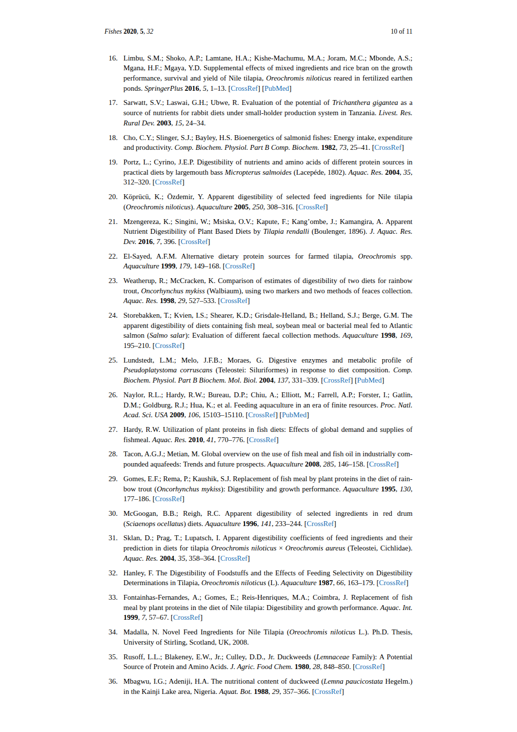Fishes 2020, 5, 32
10 of 11
Limbu, S.M.; Shoko, A.P.; Lamtane, H.A.; Kishe-Machumu, M.A.; Joram, M.C.; Mbonde, A.S.; Mgana, H.F.; Mgaya, Y.D. Supplemental effects of mixed ingredients and rice bran on the growth performance, survival and yield of Nile tilapia, Oreochromis niloticus reared in fertilized earthen ponds. SpringerPlus 2016, 5, 1–13. [CrossRef] [PubMed]
Sarwatt, S.V.; Laswai, G.H.; Ubwe, R. Evaluation of the potential of Trichanthera gigantea as a source of nutrients for rabbit diets under small-holder production system in Tanzania. Livest. Res. Rural Dev. 2003, 15, 24–34.
Cho, C.Y.; Slinger, S.J.; Bayley, H.S. Bioenergetics of salmonid fishes: Energy intake, expenditure and productivity. Comp. Biochem. Physiol. Part B Comp. Biochem. 1982, 73, 25–41. [CrossRef]
Portz, L.; Cyrino, J.E.P. Digestibility of nutrients and amino acids of different protein sources in practical diets by largemouth bass Micropterus salmoides (Lacepéde, 1802). Aquac. Res. 2004, 35, 312–320. [CrossRef]
Köprücü, K.; Özdemir, Y. Apparent digestibility of selected feed ingredients for Nile tilapia (Oreochromis niloticus). Aquaculture 2005, 250, 308–316. [CrossRef]
Mzengereza, K.; Singini, W.; Msiska, O.V.; Kapute, F.; Kang’ombe, J.; Kamangira, A. Apparent Nutrient Digestibility of Plant Based Diets by Tilapia rendalli (Boulenger, 1896). J. Aquac. Res. Dev. 2016, 7, 396. [CrossRef]
El-Sayed, A.F.M. Alternative dietary protein sources for farmed tilapia, Oreochromis spp. Aquaculture 1999, 179, 149–168. [CrossRef]
Weatherup, R.; McCracken, K. Comparison of estimates of digestibility of two diets for rainbow trout, Oncorhynchus mykiss (Walbiaum), using two markers and two methods of feaces collection. Aquac. Res. 1998, 29, 527–533. [CrossRef]
Storebakken, T.; Kvien, I.S.; Shearer, K.D.; Grisdale-Helland, B.; Helland, S.J.; Berge, G.M. The apparent digestibility of diets containing fish meal, soybean meal or bacterial meal fed to Atlantic salmon (Salmo salar): Evaluation of different faecal collection methods. Aquaculture 1998, 169, 195–210. [CrossRef]
Lundstedt, L.M.; Melo, J.F.B.; Moraes, G. Digestive enzymes and metabolic profile of Pseudoplatystoma corruscans (Teleostei: Siluriformes) in response to diet composition. Comp. Biochem. Physiol. Part B Biochem. Mol. Biol. 2004, 137, 331–339. [CrossRef] [PubMed]
Naylor, R.L.; Hardy, R.W.; Bureau, D.P.; Chiu, A.; Elliott, M.; Farrell, A.P.; Forster, I.; Gatlin, D.M.; Goldburg, R.J.; Hua, K.; et al. Feeding aquaculture in an era of finite resources. Proc. Natl. Acad. Sci. USA 2009, 106, 15103–15110. [CrossRef] [PubMed]
Hardy, R.W. Utilization of plant proteins in fish diets: Effects of global demand and supplies of fishmeal. Aquac. Res. 2010, 41, 770–776. [CrossRef]
Tacon, A.G.J.; Metian, M. Global overview on the use of fish meal and fish oil in industrially compounded aquafeeds: Trends and future prospects. Aquaculture 2008, 285, 146–158. [CrossRef]
Gomes, E.F.; Rema, P.; Kaushik, S.J. Replacement of fish meal by plant proteins in the diet of rainbow trout (Oncorhynchus mykiss): Digestibility and growth performance. Aquaculture 1995, 130, 177–186. [CrossRef]
McGoogan, B.B.; Reigh, R.C. Apparent digestibility of selected ingredients in red drum (Sciaenops ocellatus) diets. Aquaculture 1996, 141, 233–244. [CrossRef]
Sklan, D.; Prag, T.; Lupatsch, I. Apparent digestibility coefficients of feed ingredients and their prediction in diets for tilapia Oreochromis niloticus × Oreochromis aureus (Teleostei, Cichlidae). Aquac. Res. 2004, 35, 358–364. [CrossRef]
Hanley, F. The Digestibility of Foodstuffs and the Effects of Feeding Selectivity on Digestibility Determinations in Tilapia, Oreochromis niloticus (L). Aquaculture 1987, 66, 163–179. [CrossRef]
Fontainhas-Fernandes, A.; Gomes, E.; Reis-Henriques, M.A.; Coimbra, J. Replacement of fish meal by plant proteins in the diet of Nile tilapia: Digestibility and growth performance. Aquac. Int. 1999, 7, 57–67. [CrossRef]
Madalla, N. Novel Feed Ingredients for Nile Tilapia (Oreochromis niloticus L.). Ph.D. Thesis, University of Stirling, Scotland, UK, 2008.
Rusoff, L.L.; Blakeney, E.W., Jr.; Culley, D.D., Jr. Duckweeds (Lemnaceae Family): A Potential Source of Protein and Amino Acids. J. Agric. Food Chem. 1980, 28, 848–850. [CrossRef]
Mbagwu, I.G.; Adeniji, H.A. The nutritional content of duckweed (Lemna paucicostata Hegelm.) in the Kainji Lake area, Nigeria. Aquat. Bot. 1988, 29, 357–366. [CrossRef]